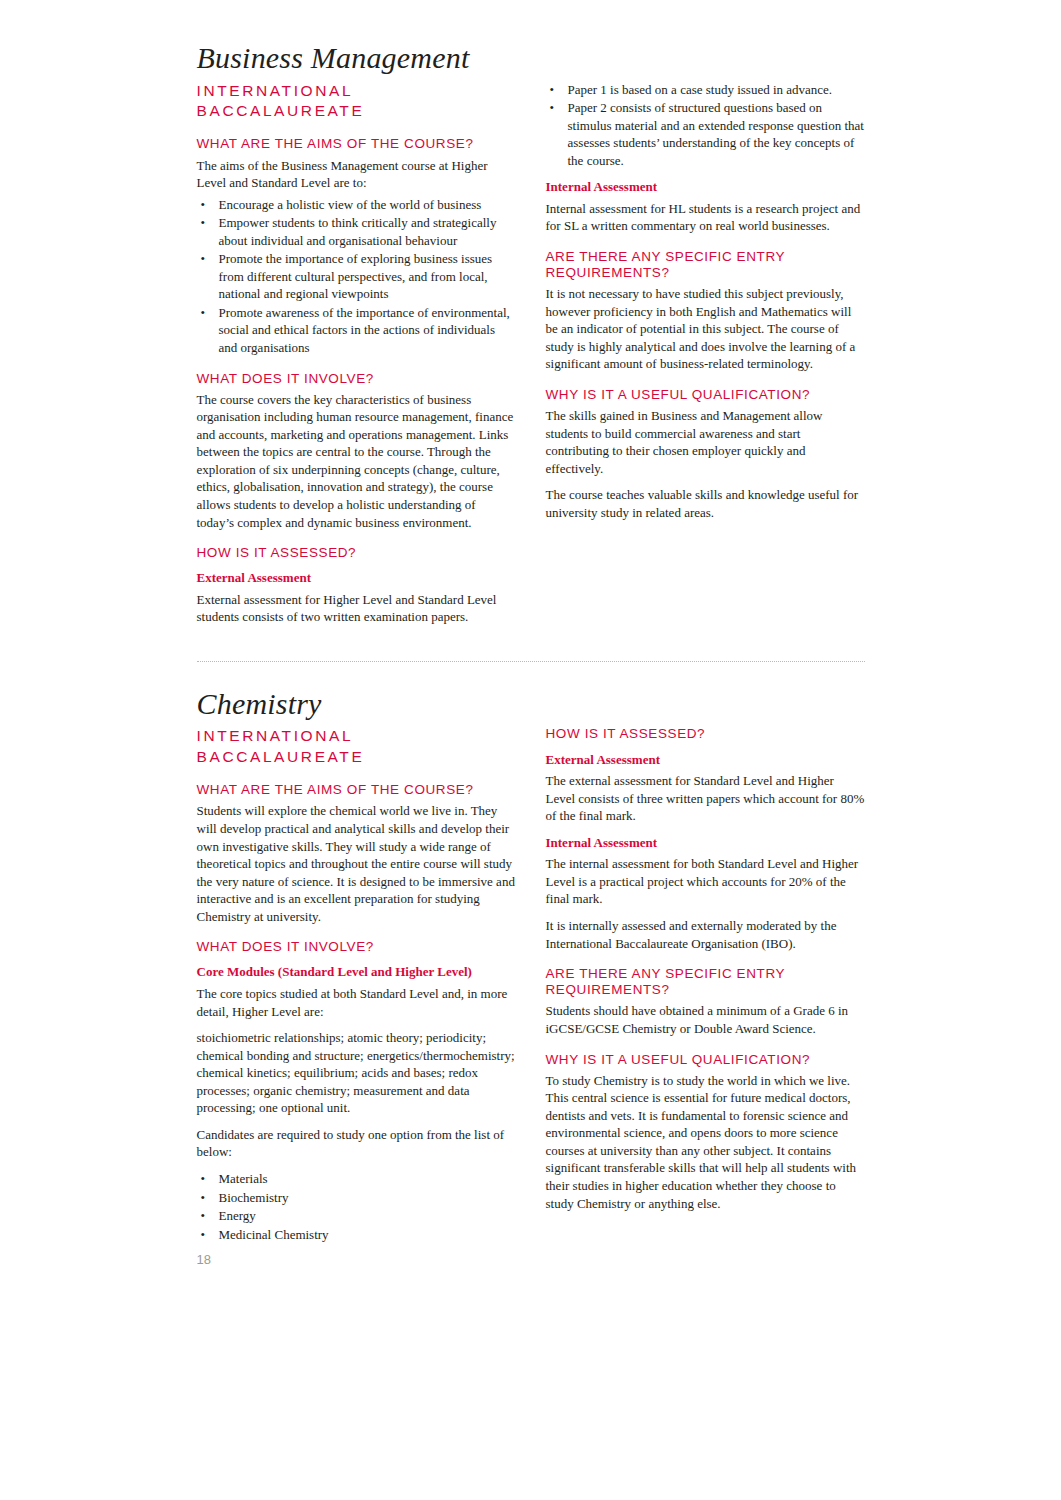Business Management
International Baccalaureate
What are the aims of the course?
The aims of the Business Management course at Higher Level and Standard Level are to:
Encourage a holistic view of the world of business
Empower students to think critically and strategically about individual and organisational behaviour
Promote the importance of exploring business issues from different cultural perspectives, and from local, national and regional viewpoints
Promote awareness of the importance of environmental, social and ethical factors in the actions of individuals and organisations
What does it involve?
The course covers the key characteristics of business organisation including human resource management, finance and accounts, marketing and operations management. Links between the topics are central to the course. Through the exploration of six underpinning concepts (change, culture, ethics, globalisation, innovation and strategy), the course allows students to develop a holistic understanding of today’s complex and dynamic business environment.
How is it assessed?
External Assessment
External assessment for Higher Level and Standard Level students consists of two written examination papers.
Paper 1 is based on a case study issued in advance.
Paper 2 consists of structured questions based on stimulus material and an extended response question that assesses students’ understanding of the key concepts of the course.
Internal Assessment
Internal assessment for HL students is a research project and for SL a written commentary on real world businesses.
Are there any specific entry requirements?
It is not necessary to have studied this subject previously, however proficiency in both English and Mathematics will be an indicator of potential in this subject. The course of study is highly analytical and does involve the learning of a significant amount of business-related terminology.
Why is it a useful qualification?
The skills gained in Business and Management allow students to build commercial awareness and start contributing to their chosen employer quickly and effectively.
The course teaches valuable skills and knowledge useful for university study in related areas.
Chemistry
International Baccalaureate
What are the aims of the course?
Students will explore the chemical world we live in. They will develop practical and analytical skills and develop their own investigative skills. They will study a wide range of theoretical topics and throughout the entire course will study the very nature of science. It is designed to be immersive and interactive and is an excellent preparation for studying Chemistry at university.
What does it involve?
Core Modules (Standard Level and Higher Level)
The core topics studied at both Standard Level and, in more detail, Higher Level are:
stoichiometric relationships; atomic theory; periodicity; chemical bonding and structure; energetics/thermochemistry; chemical kinetics; equilibrium; acids and bases; redox processes; organic chemistry; measurement and data processing; one optional unit.
Candidates are required to study one option from the list of below:
Materials
Biochemistry
Energy
Medicinal Chemistry
How is it assessed?
External Assessment
The external assessment for Standard Level and Higher Level consists of three written papers which account for 80% of the final mark.
Internal Assessment
The internal assessment for both Standard Level and Higher Level is a practical project which accounts for 20% of the final mark.
It is internally assessed and externally moderated by the International Baccalaureate Organisation (IBO).
Are there any specific entry requirements?
Students should have obtained a minimum of a Grade 6 in iGCSE/GCSE Chemistry or Double Award Science.
Why is it a useful qualification?
To study Chemistry is to study the world in which we live. This central science is essential for future medical doctors, dentists and vets. It is fundamental to forensic science and environmental science, and opens doors to more science courses at university than any other subject. It contains significant transferable skills that will help all students with their studies in higher education whether they choose to study Chemistry or anything else.
18